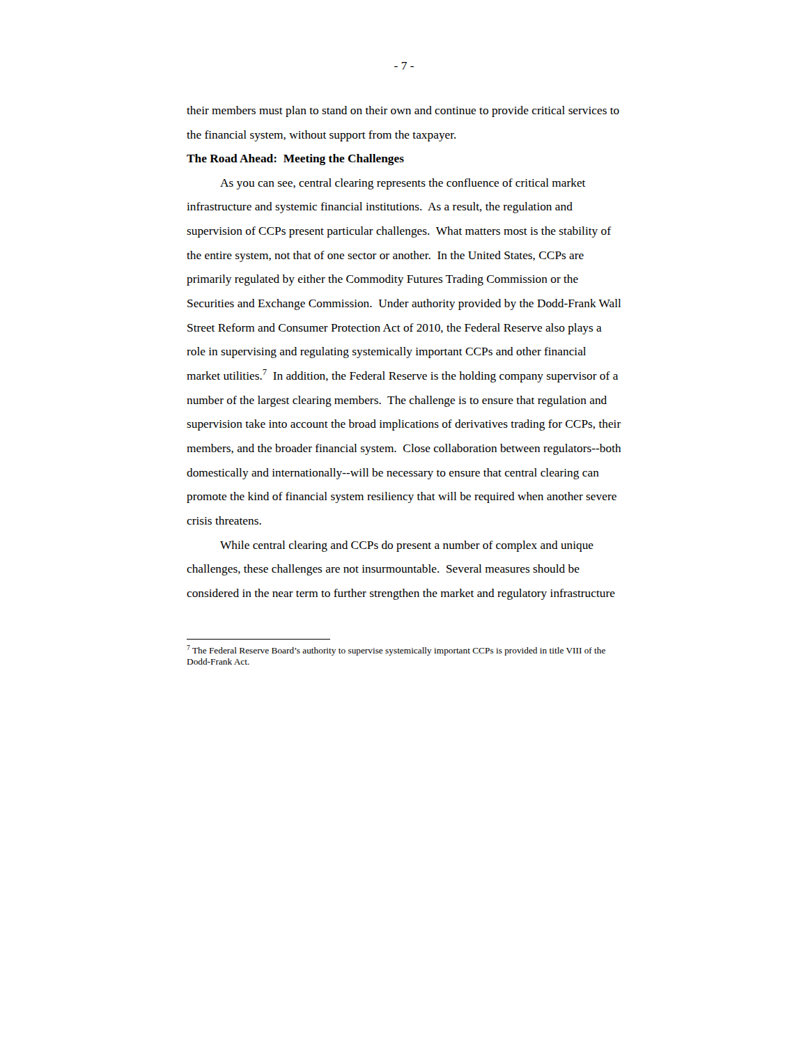- 7 -
their members must plan to stand on their own and continue to provide critical services to the financial system, without support from the taxpayer.
The Road Ahead: Meeting the Challenges
As you can see, central clearing represents the confluence of critical market infrastructure and systemic financial institutions. As a result, the regulation and supervision of CCPs present particular challenges. What matters most is the stability of the entire system, not that of one sector or another. In the United States, CCPs are primarily regulated by either the Commodity Futures Trading Commission or the Securities and Exchange Commission. Under authority provided by the Dodd-Frank Wall Street Reform and Consumer Protection Act of 2010, the Federal Reserve also plays a role in supervising and regulating systemically important CCPs and other financial market utilities.7 In addition, the Federal Reserve is the holding company supervisor of a number of the largest clearing members. The challenge is to ensure that regulation and supervision take into account the broad implications of derivatives trading for CCPs, their members, and the broader financial system. Close collaboration between regulators--both domestically and internationally--will be necessary to ensure that central clearing can promote the kind of financial system resiliency that will be required when another severe crisis threatens.
While central clearing and CCPs do present a number of complex and unique challenges, these challenges are not insurmountable. Several measures should be considered in the near term to further strengthen the market and regulatory infrastructure
7 The Federal Reserve Board’s authority to supervise systemically important CCPs is provided in title VIII of the Dodd-Frank Act.